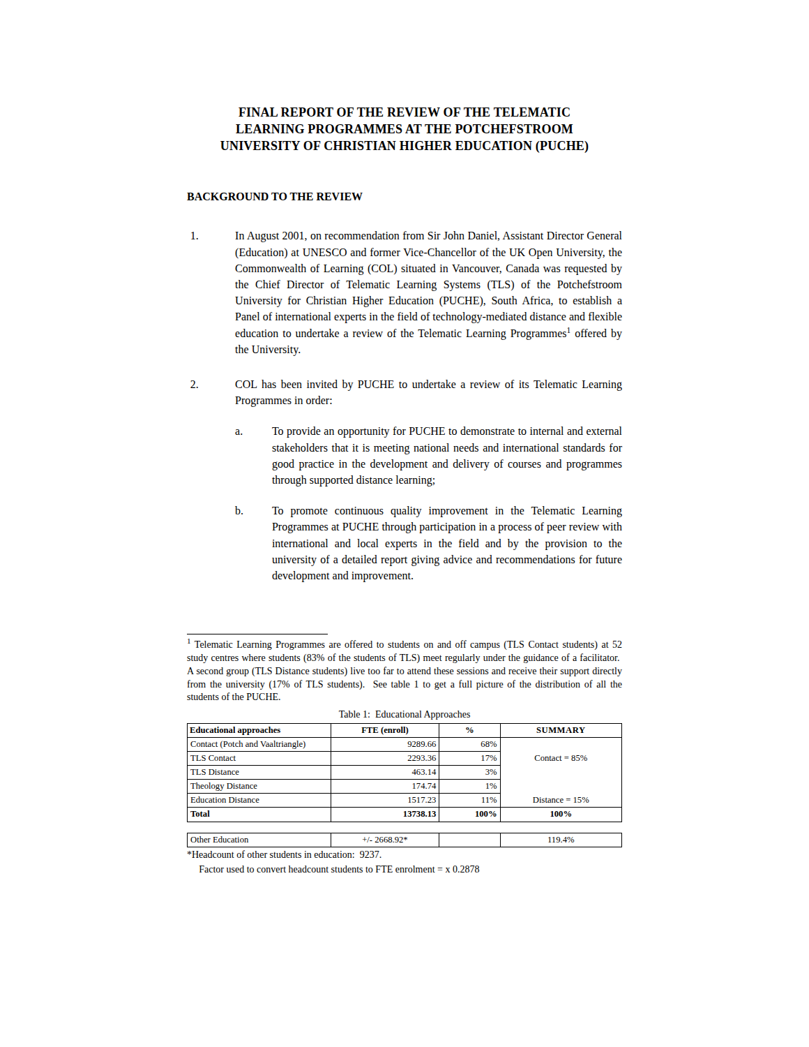FINAL REPORT OF THE REVIEW OF THE TELEMATIC
LEARNING PROGRAMMES AT THE POTCHEFSTROOM
UNIVERSITY OF CHRISTIAN HIGHER EDUCATION (PUCHE)
BACKGROUND TO THE REVIEW
1.
In August 2001, on recommendation from Sir John Daniel, Assistant Director General (Education) at UNESCO and former Vice-Chancellor of the UK Open University, the Commonwealth of Learning (COL) situated in Vancouver, Canada was requested by the Chief Director of Telematic Learning Systems (TLS) of the Potchefstroom University for Christian Higher Education (PUCHE), South Africa, to establish a Panel of international experts in the field of technology-mediated distance and flexible education to undertake a review of the Telematic Learning Programmes1 offered by the University.
2.
COL has been invited by PUCHE to undertake a review of its Telematic Learning Programmes in order:
a.
To provide an opportunity for PUCHE to demonstrate to internal and external stakeholders that it is meeting national needs and international standards for good practice in the development and delivery of courses and programmes through supported distance learning;
b.
To promote continuous quality improvement in the Telematic Learning Programmes at PUCHE through participation in a process of peer review with international and local experts in the field and by the provision to the university of a detailed report giving advice and recommendations for future development and improvement.
1 Telematic Learning Programmes are offered to students on and off campus (TLS Contact students) at 52 study centres where students (83% of the students of TLS) meet regularly under the guidance of a facilitator. A second group (TLS Distance students) live too far to attend these sessions and receive their support directly from the university (17% of TLS students). See table 1 to get a full picture of the distribution of all the students of the PUCHE.
Table 1: Educational Approaches
| Educational approaches | FTE (enroll) | % | SUMMARY |
| --- | --- | --- | --- |
| Contact (Potch and Vaaltriangle) | 9289.66 | 68% | |
| TLS Contact | 2293.36 | 17% | Contact = 85% |
| TLS Distance | 463.14 | 3% | |
| Theology Distance | 174.74 | 1% | |
| Education Distance | 1517.23 | 11% | Distance = 15% |
| Total | 13738.13 | 100% | 100% |
| Other Education | +/- 2668.92* | | 119.4% |
*Headcount of other students in education: 9237.
Factor used to convert headcount students to FTE enrolment = x 0.2878